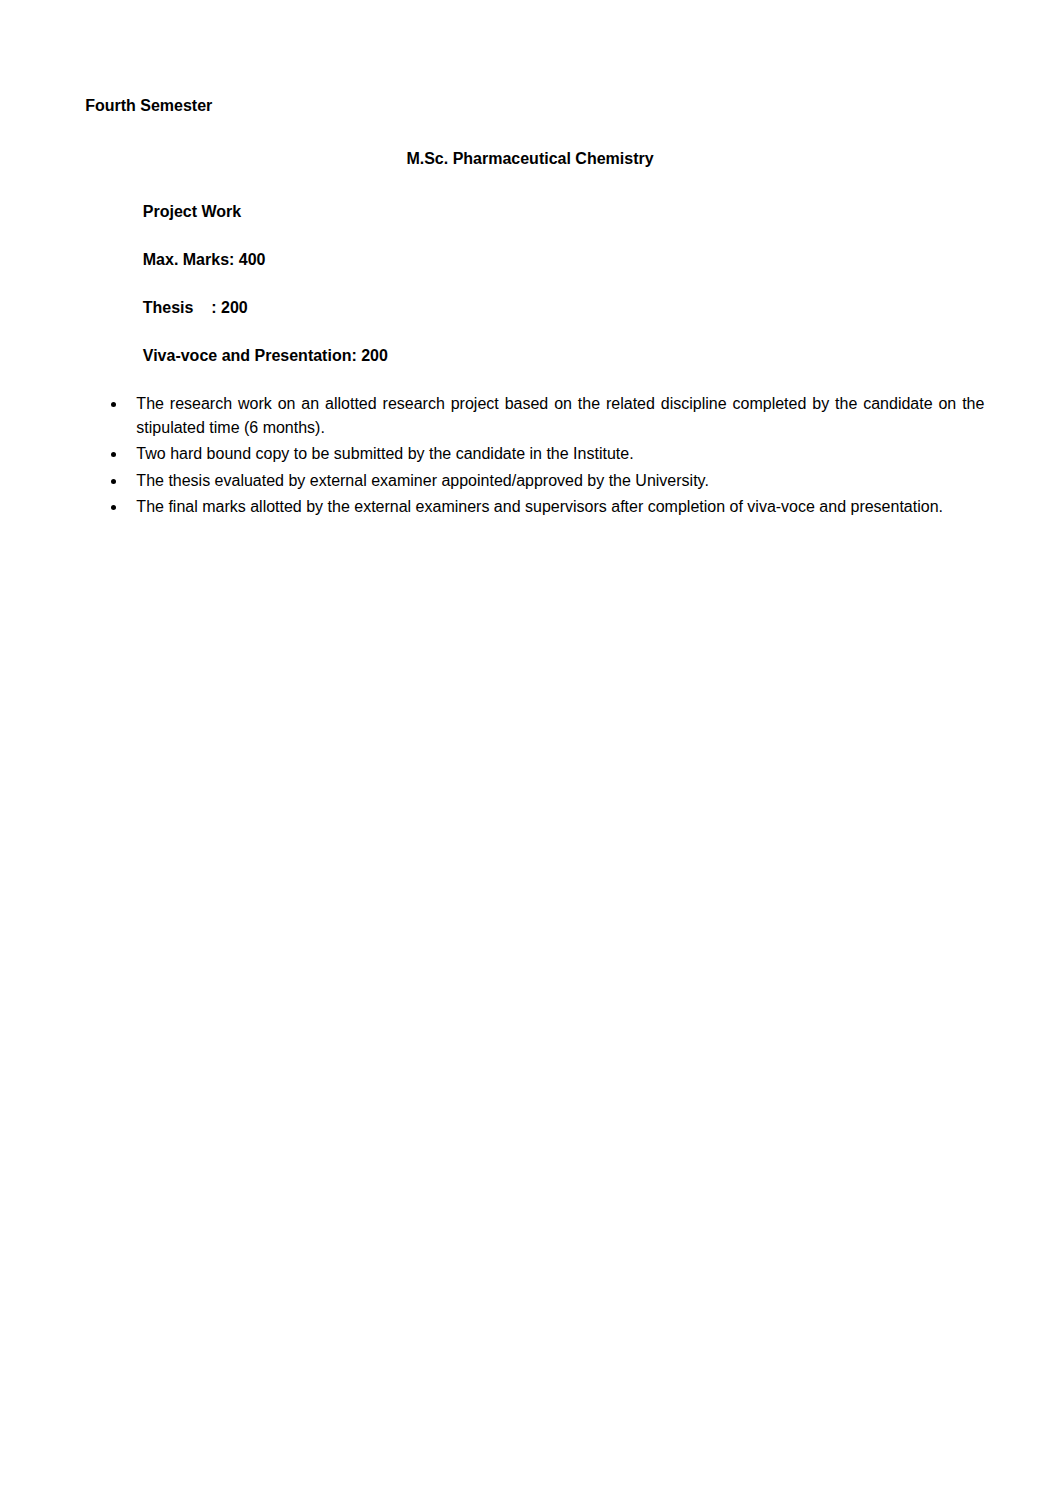Fourth Semester
M.Sc. Pharmaceutical Chemistry
Project Work
Max. Marks: 400
Thesis : 200
Viva-voce and Presentation: 200
The research work on an allotted research project based on the related discipline completed by the candidate on the stipulated time (6 months).
Two hard bound copy to be submitted by the candidate in the Institute.
The thesis evaluated by external examiner appointed/approved by the University.
The final marks allotted by the external examiners and supervisors after completion of viva-voce and presentation.